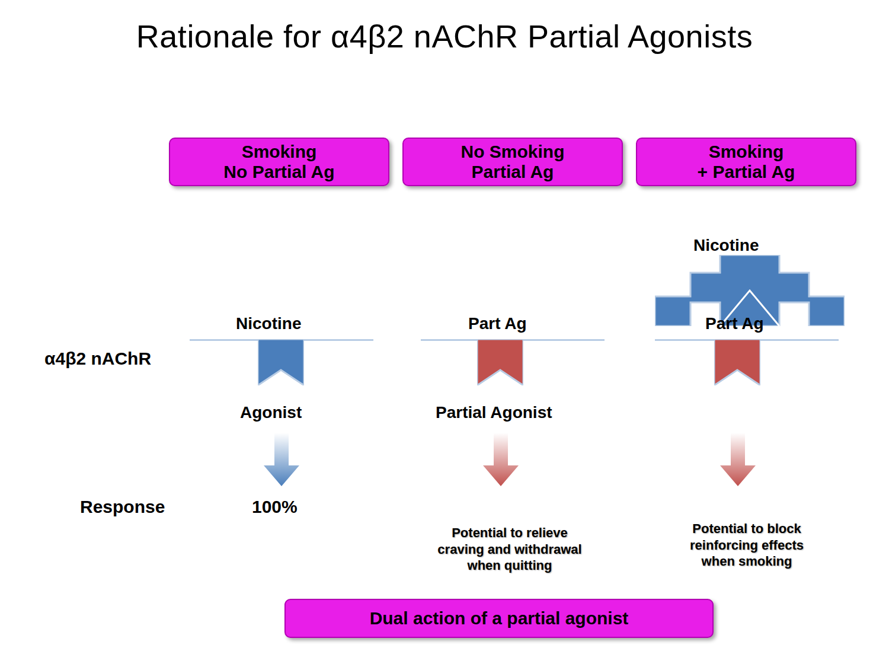Rationale for α4β2 nAChR Partial Agonists
Smoking
No Partial Ag
No Smoking
Partial Ag
Smoking
+ Partial Ag
Nicotine
Agonist
α4β2 nAChR
Response
100%
Part Ag
Partial Agonist
Potential to relieve
craving and withdrawal
when quitting
Nicotine
Part Ag
Potential to block
reinforcing effects
when smoking
Dual action of a partial agonist